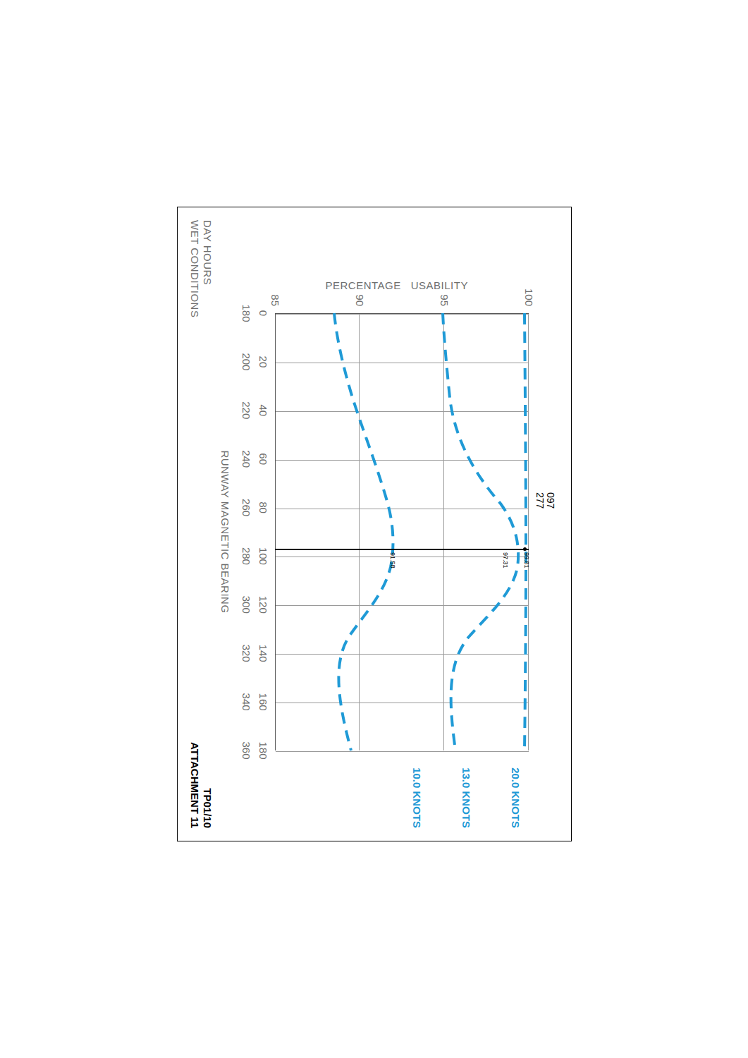097
277
99.81
97.31
91.58
20.0 KNOTS
13.0 KNOTS
10.0 KNOTS
0
20
40
60
80
100
120
140
160
180
180
200
220
240
260
280
300
320
340
360
100
95
90
85
RUNWAY MAGNETIC BEARING
PERCENTAGE USABILITY
DAY HOURS
WET CONDITIONS
TP01/10
ATTACHMENT 11